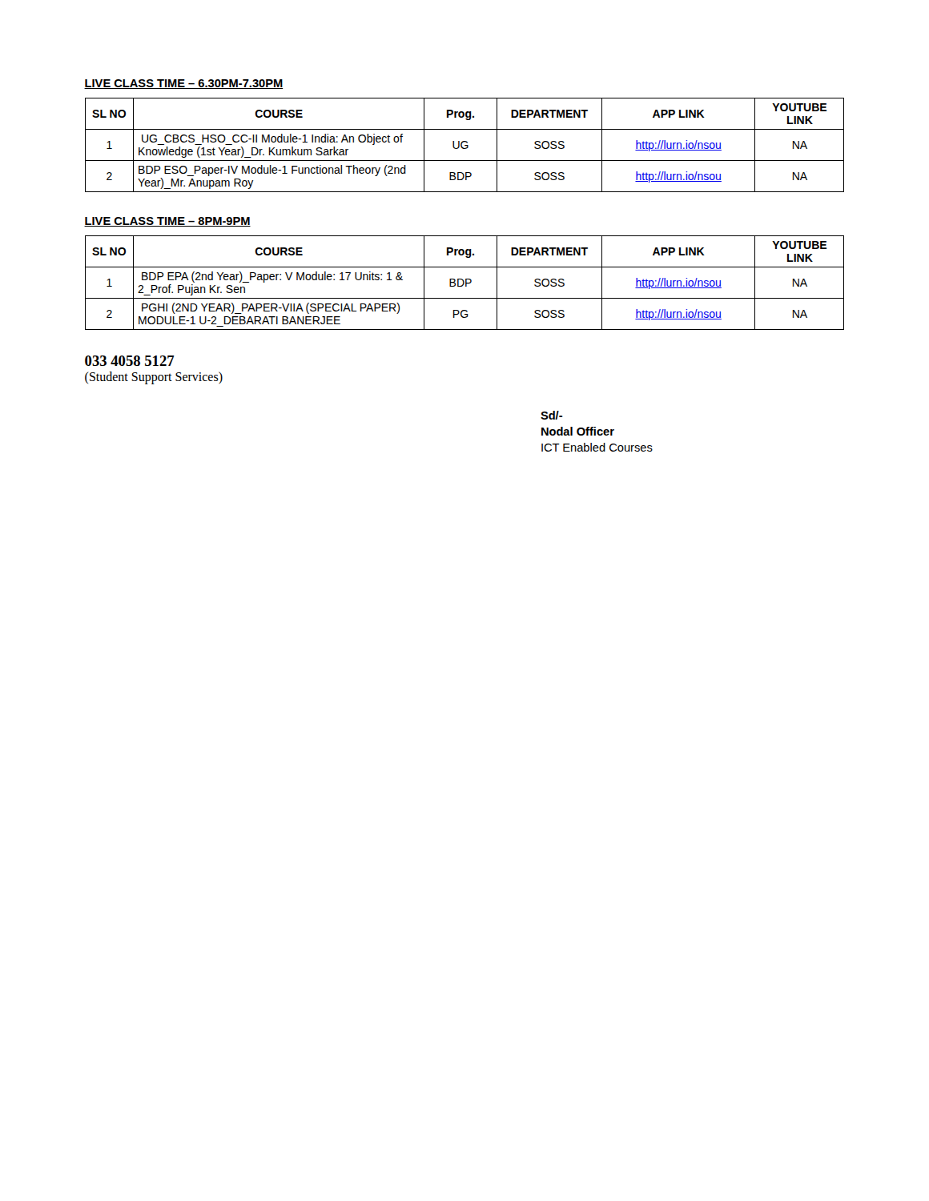LIVE CLASS TIME – 6.30PM-7.30PM
| SL NO | COURSE | Prog. | DEPARTMENT | APP LINK | YOUTUBE LINK |
| --- | --- | --- | --- | --- | --- |
| 1 | UG_CBCS_HSO_CC-II Module-1 India: An Object of Knowledge (1st Year)_Dr. Kumkum Sarkar | UG | SOSS | http://lurn.io/nsou | NA |
| 2 | BDP ESO_Paper-IV Module-1 Functional Theory (2nd Year)_Mr. Anupam Roy | BDP | SOSS | http://lurn.io/nsou | NA |
LIVE CLASS TIME – 8PM-9PM
| SL NO | COURSE | Prog. | DEPARTMENT | APP LINK | YOUTUBE LINK |
| --- | --- | --- | --- | --- | --- |
| 1 | BDP EPA (2nd Year)_Paper: V Module: 17 Units: 1 & 2_Prof. Pujan Kr. Sen | BDP | SOSS | http://lurn.io/nsou | NA |
| 2 | PGHI (2ND YEAR)_PAPER-VIIA (SPECIAL PAPER) MODULE-1 U-2_DEBARATI BANERJEE | PG | SOSS | http://lurn.io/nsou | NA |
033 4058 5127
(Student Support Services)
Sd/-
Nodal Officer
ICT Enabled Courses